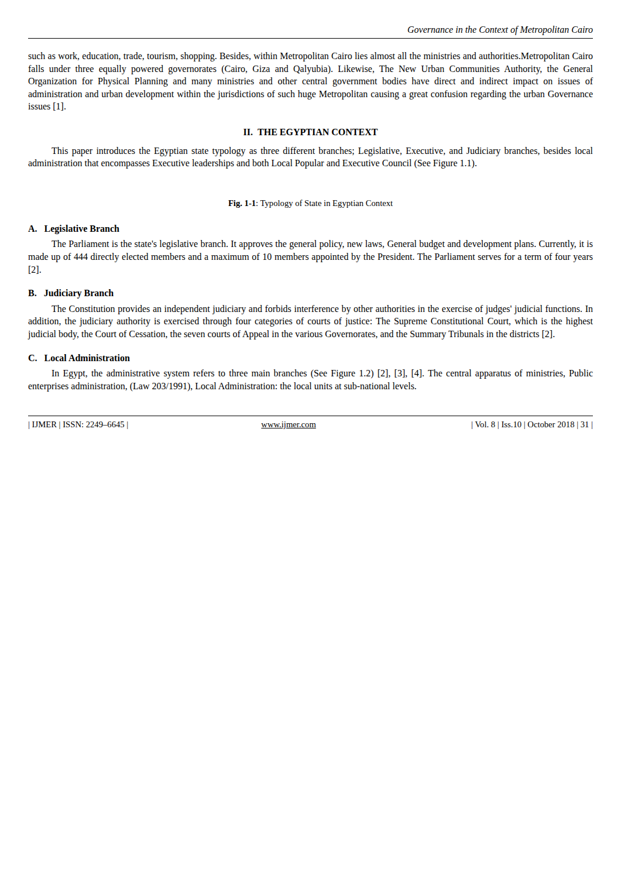Governance in the Context of Metropolitan Cairo
such as work, education, trade, tourism, shopping. Besides, within Metropolitan Cairo lies almost all the ministries and authorities.Metropolitan Cairo falls under three equally powered governorates (Cairo, Giza and Qalyubia). Likewise, The New Urban Communities Authority, the General Organization for Physical Planning and many ministries and other central government bodies have direct and indirect impact on issues of administration and urban development within the jurisdictions of such huge Metropolitan causing a great confusion regarding the urban Governance issues [1].
II. The Egyptian Context
This paper introduces the Egyptian state typology as three different branches; Legislative, Executive, and Judiciary branches, besides local administration that encompasses Executive leaderships and both Local Popular and Executive Council (See Figure 1.1).
Fig. 1-1: Typology of State in Egyptian Context
A. Legislative Branch
The Parliament is the state's legislative branch. It approves the general policy, new laws, General budget and development plans. Currently, it is made up of 444 directly elected members and a maximum of 10 members appointed by the President. The Parliament serves for a term of four years [2].
B. Judiciary Branch
The Constitution provides an independent judiciary and forbids interference by other authorities in the exercise of judges' judicial functions. In addition, the judiciary authority is exercised through four categories of courts of justice: The Supreme Constitutional Court, which is the highest judicial body, the Court of Cessation, the seven courts of Appeal in the various Governorates, and the Summary Tribunals in the districts [2].
C. Local Administration
In Egypt, the administrative system refers to three main branches (See Figure 1.2) [2], [3], [4]. The central apparatus of ministries, Public enterprises administration, (Law 203/1991), Local Administration: the local units at sub-national levels.
| / IJMER / ISSN: 2249–6645 / | www.ijmer.com | / Vol. 8 / Iss.10 / October 2018 / 31 / |